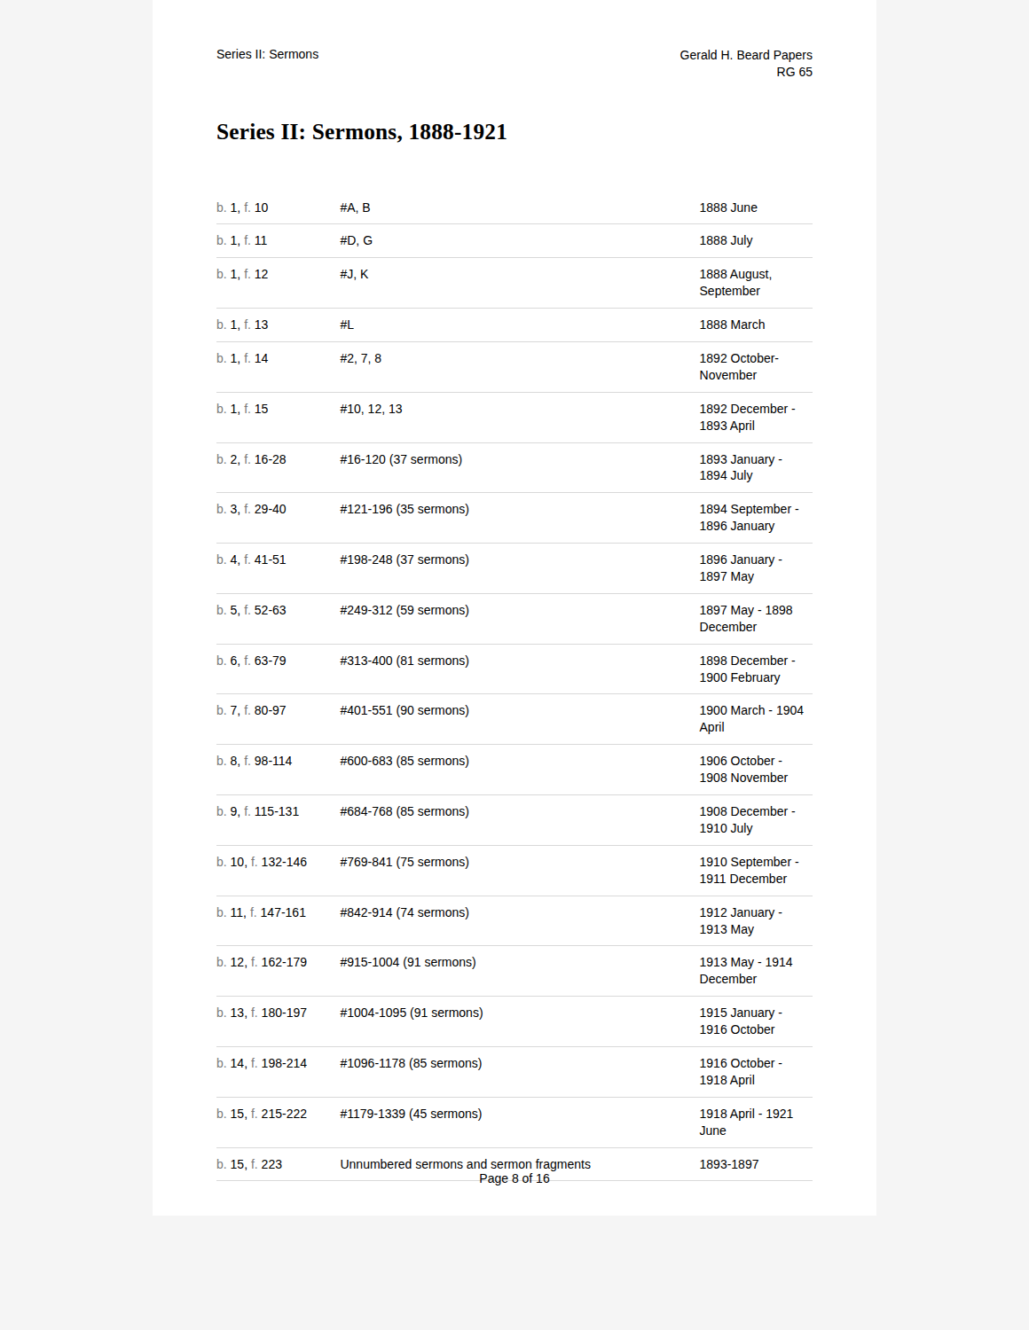Series II: Sermons
Gerald H. Beard Papers
RG 65
Series II: Sermons, 1888-1921
| b. 1, f. 10 | #A, B | 1888 June |
| b. 1, f. 11 | #D, G | 1888 July |
| b. 1, f. 12 | #J, K | 1888 August, September |
| b. 1, f. 13 | #L | 1888 March |
| b. 1, f. 14 | #2, 7, 8 | 1892 October-November |
| b. 1, f. 15 | #10, 12, 13 | 1892 December - 1893 April |
| b. 2, f. 16-28 | #16-120 (37 sermons) | 1893 January - 1894 July |
| b. 3, f. 29-40 | #121-196 (35 sermons) | 1894 September - 1896 January |
| b. 4, f. 41-51 | #198-248 (37 sermons) | 1896 January - 1897 May |
| b. 5, f. 52-63 | #249-312 (59 sermons) | 1897 May - 1898 December |
| b. 6, f. 63-79 | #313-400 (81 sermons) | 1898 December - 1900 February |
| b. 7, f. 80-97 | #401-551 (90 sermons) | 1900 March - 1904 April |
| b. 8, f. 98-114 | #600-683 (85 sermons) | 1906 October - 1908 November |
| b. 9, f. 115-131 | #684-768 (85 sermons) | 1908 December - 1910 July |
| b. 10, f. 132-146 | #769-841 (75 sermons) | 1910 September - 1911 December |
| b. 11, f. 147-161 | #842-914 (74 sermons) | 1912 January - 1913 May |
| b. 12, f. 162-179 | #915-1004 (91 sermons) | 1913 May - 1914 December |
| b. 13, f. 180-197 | #1004-1095 (91 sermons) | 1915 January - 1916 October |
| b. 14, f. 198-214 | #1096-1178 (85 sermons) | 1916 October - 1918 April |
| b. 15, f. 215-222 | #1179-1339 (45 sermons) | 1918 April - 1921 June |
| b. 15, f. 223 | Unnumbered sermons and sermon fragments | 1893-1897 |
Page 8 of 16